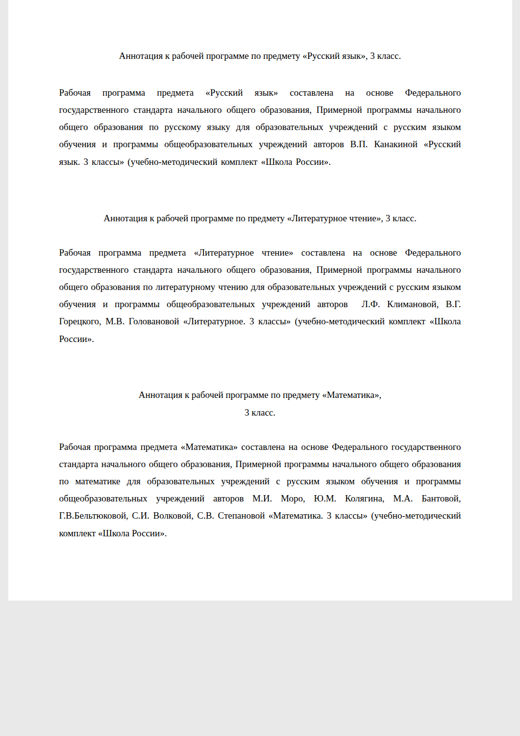Аннотация к рабочей программе по предмету «Русский язык», 3 класс.
Рабочая программа предмета «Русский язык» составлена на основе Федерального государственного стандарта начального общего образования, Примерной программы начального общего образования по русскому языку для образовательных учреждений с русским языком обучения и программы общеобразовательных учреждений авторов В.П. Канакиной «Русский язык. 3 классы» (учебно-методический комплект «Школа России».
Аннотация к рабочей программе по предмету «Литературное чтение», 3 класс.
Рабочая программа предмета «Литературное чтение» составлена на основе Федерального государственного стандарта начального общего образования, Примерной программы начального общего образования по литературному чтению для образовательных учреждений с русским языком обучения и программы общеобразовательных учреждений авторов Л.Ф. Климановой, В.Г. Горецкого, М.В. Головановой «Литературное. 3 классы» (учебно-методический комплект «Школа России».
Аннотация к рабочей программе по предмету «Математика»,
3 класс.
Рабочая программа предмета «Математика» составлена на основе Федерального государственного стандарта начального общего образования, Примерной программы начального общего образования по математике для образовательных учреждений с русским языком обучения и программы общеобразовательных учреждений авторов М.И. Моро, Ю.М. Колягина, М.А. Бантовой, Г.В.Бельтюковой, С.И. Волковой, С.В. Степановой «Математика. 3 классы» (учебно-методический комплект «Школа России».